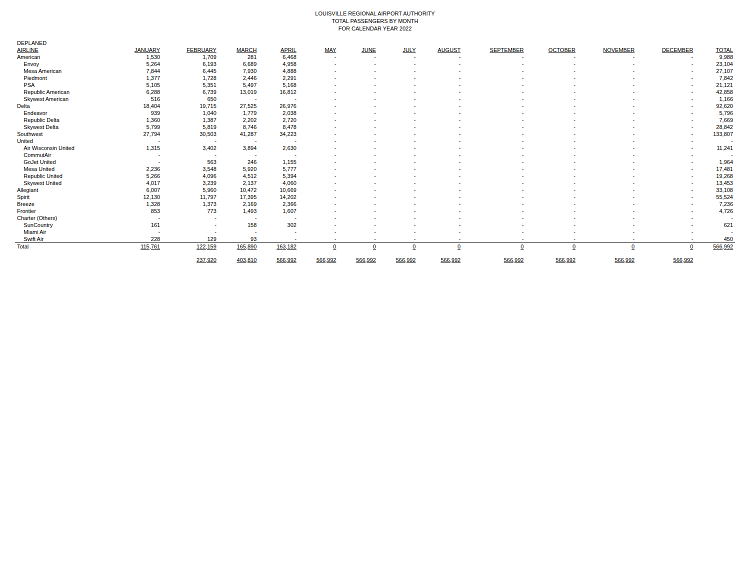LOUISVILLE REGIONAL AIRPORT AUTHORITY
TOTAL PASSENGERS BY MONTH
FOR CALENDAR YEAR 2022
| DEPLANED | |
| --- | --- |
| AIRLINE | JANUARY | FEBRUARY | MARCH | APRIL | MAY | JUNE | JULY | AUGUST | SEPTEMBER | OCTOBER | NOVEMBER | DECEMBER | TOTAL |
| American | 1,530 | 1,709 | 281 | 6,468 | - | - | - | - | - | - | - | - | 9,988 |
| | Envoy | 5,264 | 6,193 | 6,689 | 4,958 | - | - | - | - | - | - | - | - | 23,104 |
| | Mesa American | 7,844 | 6,445 | 7,930 | 4,888 | - | - | - | - | - | - | - | - | 27,107 |
| | Piedmont | 1,377 | 1,728 | 2,446 | 2,291 | - | - | - | - | - | - | - | - | 7,842 |
| | PSA | 5,105 | 5,351 | 5,497 | 5,168 | - | - | - | - | - | - | - | - | 21,121 |
| | Republic American | 6,288 | 6,739 | 13,019 | 16,812 | - | - | - | - | - | - | - | - | 42,858 |
| | Skywest American | 516 | 650 | - | - | - | - | - | - | - | - | - | - | 1,166 |
| Delta | 18,404 | 19,715 | 27,525 | 26,976 | - | - | - | - | - | - | - | - | 92,620 |
| | Endeavor | 939 | 1,040 | 1,779 | 2,038 | - | - | - | - | - | - | - | - | 5,796 |
| | Republic Delta | 1,360 | 1,387 | 2,202 | 2,720 | - | - | - | - | - | - | - | - | 7,669 |
| | Skywest Delta | 5,799 | 5,819 | 8,746 | 8,478 | - | - | - | - | - | - | - | - | 28,842 |
| Southwest | 27,794 | 30,503 | 41,287 | 34,223 | - | - | - | - | - | - | - | - | 133,807 |
| United | - | - | - | - | - | - | - | - | - | - | - | - | - |
| | Air Wisconsin United | 1,315 | 3,402 | 3,894 | 2,630 | - | - | - | - | - | - | - | - | 11,241 |
| | CommutAir | - | - | - | - | - | - | - | - | - | - | - | - | - |
| | GoJet United | - | 563 | 246 | 1,155 | - | - | - | - | - | - | - | - | 1,964 |
| | Mesa United | 2,236 | 3,548 | 5,920 | 5,777 | - | - | - | - | - | - | - | - | 17,481 |
| | Republic United | 5,266 | 4,096 | 4,512 | 5,394 | - | - | - | - | - | - | - | - | 19,268 |
| | Skywest United | 4,017 | 3,239 | 2,137 | 4,060 | - | - | - | - | - | - | - | - | 13,453 |
| Allegiant | 6,007 | 5,960 | 10,472 | 10,669 | - | - | - | - | - | - | - | - | 33,108 |
| Spirit | 12,130 | 11,797 | 17,395 | 14,202 | - | - | - | - | - | - | - | - | 55,524 |
| Breeze | 1,328 | 1,373 | 2,169 | 2,366 | - | - | - | - | - | - | - | - | 7,236 |
| Frontier | 853 | 773 | 1,493 | 1,607 | - | - | - | - | - | - | - | - | 4,726 |
| Charter (Others) | - | - | - | - | - | - | - | - | - | - | - | - | - |
| | SunCountry | 161 | - | 158 | 302 | - | - | - | - | - | - | - | - | 621 |
| | Miami Air | - | - | - | - | - | - | - | - | - | - | - | - | - |
| | Swift Air | 228 | 129 | 93 | - | - | - | - | - | - | - | - | - | 450 |
| Total | 115,761 | 122,159 | 165,890 | 163,182 | 0 | 0 | 0 | 0 | 0 | 0 | 0 | 0 | 566,992 |
| | | 237,920 | 403,810 | 566,992 | 566,992 | 566,992 | 566,992 | 566,992 | 566,992 | 566,992 | 566,992 | 566,992 | |